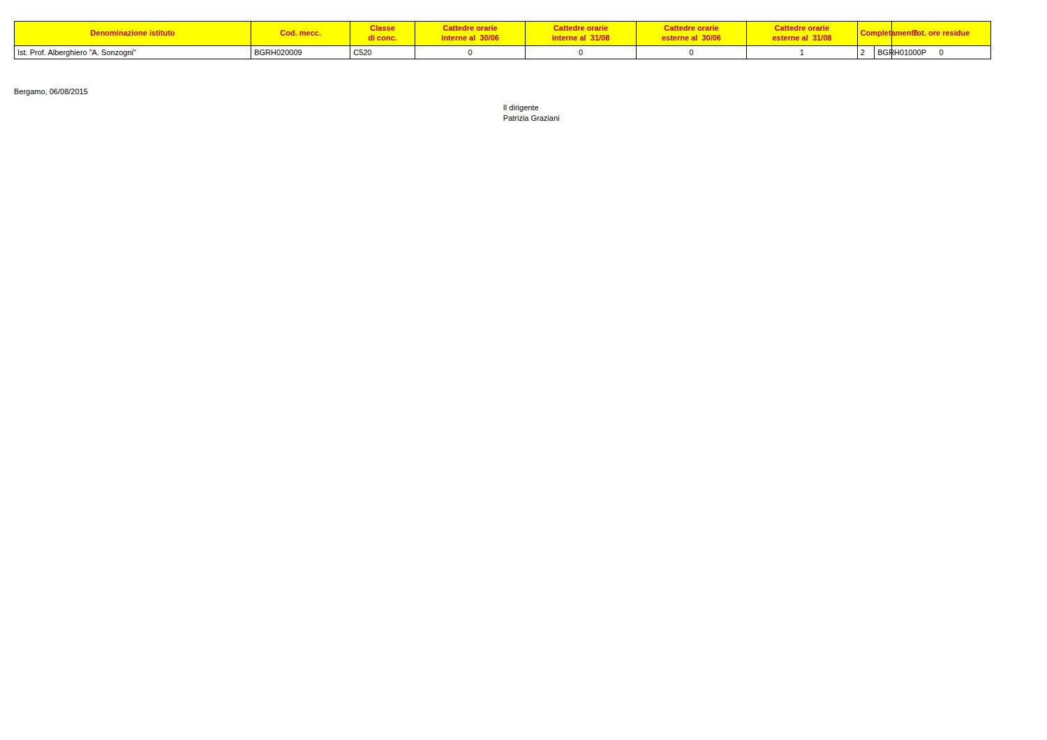| Denominazione istituto | Cod. mecc. | Classe di conc. | Cattedre orarie interne al 30/06 | Cattedre orarie interne al 31/08 | Cattedre orarie esterne al 30/06 | Cattedre orarie esterne al 31/08 | Completamento | Tot. ore residue |
| --- | --- | --- | --- | --- | --- | --- | --- | --- |
| Ist. Prof. Alberghiero "A. Sonzogni" | BGRH020009 | C520 | 0 | 0 | 0 | 1 | 2 | BGRH01000P | 0 |
Bergamo, 06/08/2015
Il dirigente
Patrizia Graziani